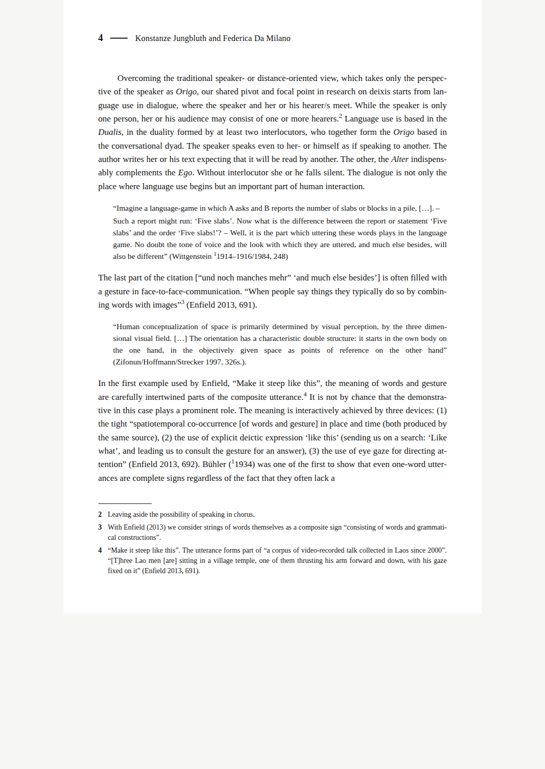4 Konstanze Jungbluth and Federica Da Milano
Overcoming the traditional speaker- or distance-oriented view, which takes only the perspective of the speaker as Origo, our shared pivot and focal point in research on deixis starts from language use in dialogue, where the speaker and her or his hearer/s meet. While the speaker is only one person, her or his audience may consist of one or more hearers.2 Language use is based in the Dualis, in the duality formed by at least two interlocutors, who together form the Origo based in the conversational dyad. The speaker speaks even to her- or himself as if speaking to another. The author writes her or his text expecting that it will be read by another. The other, the Alter indispensably complements the Ego. Without interlocutor she or he falls silent. The dialogue is not only the place where language use begins but an important part of human interaction.
“Imagine a language-game in which A asks and B reports the number of slabs or blocks in a pile, […]. –
Such a report might run: ‘Five slabs’. Now what is the difference between the report or statement ‘Five slabs’ and the order ‘Five slabs!’? – Well, it is the part which uttering these words plays in the language game. No doubt the tone of voice and the look with which they are uttered, and much else besides, will also be different” (Wittgenstein 11914–1916/1984, 248)
The last part of the citation [“und noch manches mehr” ‘and much else besides’] is often filled with a gesture in face-to-face-communication. “When people say things they typically do so by combining words with images”3 (Enfield 2013, 691).
“Human conceptualization of space is primarily determined by visual perception, by the three dimensional visual field. […] The orientation has a characteristic double structure: it starts in the own body on the one hand, in the objectively given space as points of reference on the other hand” (Zifonun/Hoffmann/Strecker 1997, 326s.).
In the first example used by Enfield, “Make it steep like this”, the meaning of words and gesture are carefully intertwined parts of the composite utterance.4 It is not by chance that the demonstrative in this case plays a prominent role. The meaning is interactively achieved by three devices: (1) the tight “spatiotemporal co-occurrence [of words and gesture] in place and time (both produced by the same source), (2) the use of explicit deictic expression ‘like this’ (sending us on a search: ‘Like what’, and leading us to consult the gesture for an answer), (3) the use of eye gaze for directing attention” (Enfield 2013, 692). Bühler (11934) was one of the first to show that even one-word utterances are complete signs regardless of the fact that they often lack a
2 Leaving aside the possibility of speaking in chorus.
3 With Enfield (2013) we consider strings of words themselves as a composite sign “consisting of words and grammatical constructions”.
4 “Make it steep like this”. The utterance forms part of “a corpus of video-recorded talk collected in Laos since 2000”. “[T]hree Lao men [are] sitting in a village temple, one of them thrusting his arm forward and down, with his gaze fixed on it” (Enfield 2013, 691).